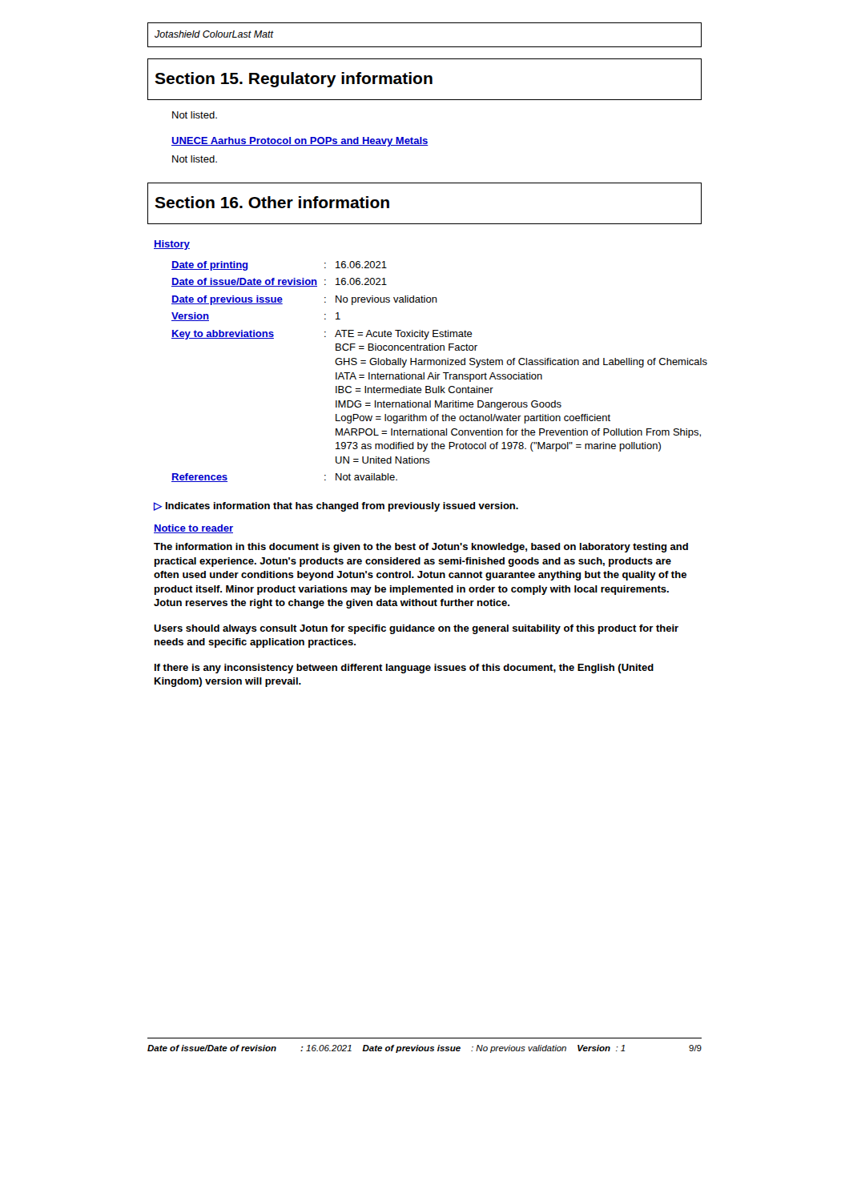Jotashield ColourLast Matt
Section 15. Regulatory information
Not listed.
UNECE Aarhus Protocol on POPs and Heavy Metals
Not listed.
Section 16. Other information
History
| Date of printing | : | 16.06.2021 |
| Date of issue/Date of revision | : | 16.06.2021 |
| Date of previous issue | : | No previous validation |
| Version | : | 1 |
| Key to abbreviations | : | ATE = Acute Toxicity Estimate BCF = Bioconcentration Factor GHS = Globally Harmonized System of Classification and Labelling of Chemicals IATA = International Air Transport Association IBC = Intermediate Bulk Container IMDG = International Maritime Dangerous Goods LogPow = logarithm of the octanol/water partition coefficient MARPOL = International Convention for the Prevention of Pollution From Ships, 1973 as modified by the Protocol of 1978. ("Marpol" = marine pollution) UN = United Nations |
| References | : | Not available. |
▷Indicates information that has changed from previously issued version.
Notice to reader
The information in this document is given to the best of Jotun's knowledge, based on laboratory testing and practical experience. Jotun's products are considered as semi-finished goods and as such, products are often used under conditions beyond Jotun's control. Jotun cannot guarantee anything but the quality of the product itself. Minor product variations may be implemented in order to comply with local requirements. Jotun reserves the right to change the given data without further notice.
Users should always consult Jotun for specific guidance on the general suitability of this product for their needs and specific application practices.
If there is any inconsistency between different language issues of this document, the English (United Kingdom) version will prevail.
Date of issue/Date of revision : 16.06.2021 Date of previous issue : No previous validation Version : 1 9/9